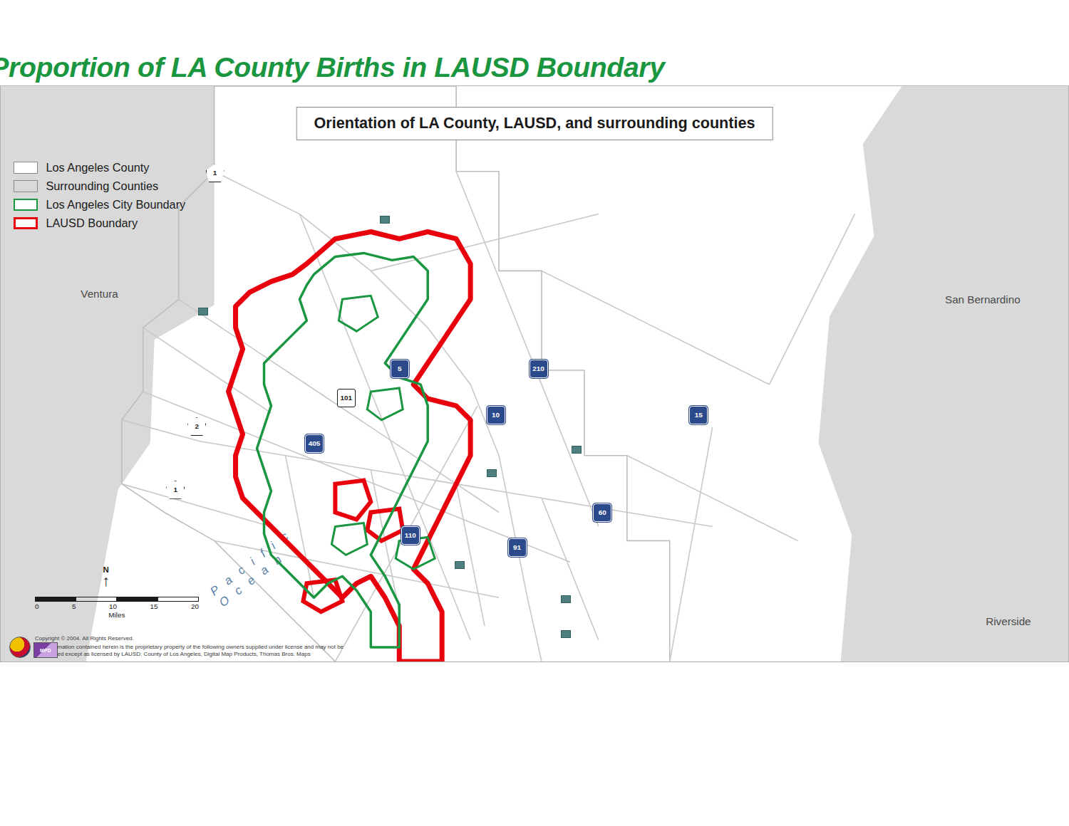Proportion of LA County Births in LAUSD Boundary
Orientation of LA County, LAUSD, and surrounding counties
Los Angeles County
Surrounding Counties
Los Angeles City Boundary
LAUSD Boundary
Ventura San Bernardino Riverside
P a c i f i c O c e a n
1 5 101 405 110 10 210 15 91 60 1 2
N
↑
05101520
Miles
MPD
Copyright © 2004. All Rights Reserved.
The information contained herein is the proprietary property of the following owners supplied under license and may not be reproduced except as licensed by LAUSD: County of Los Angeles, Digital Map Products, Thomas Bros. Maps